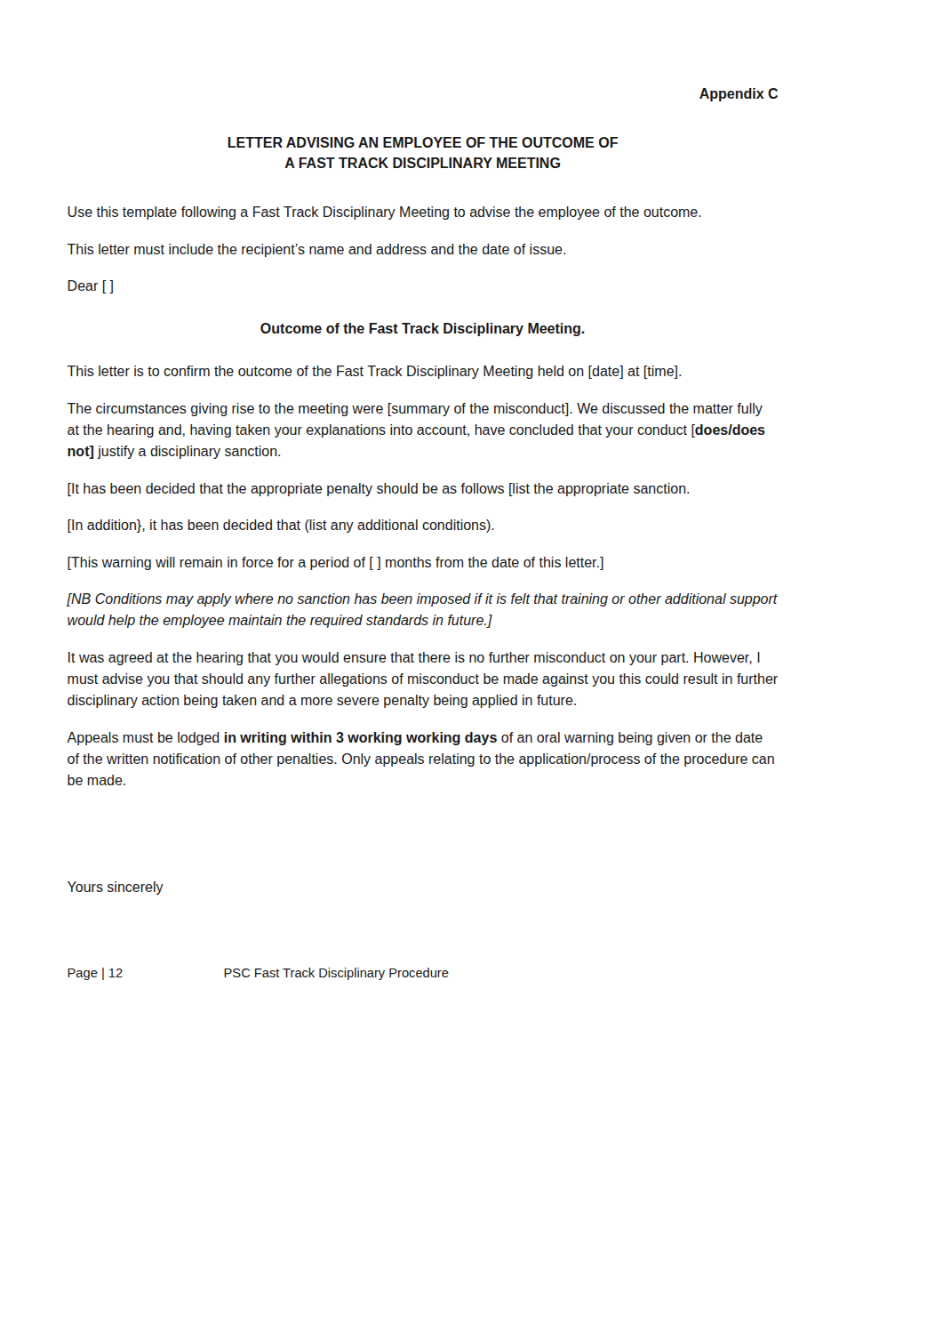Appendix C
Letter advising an employee of the outcome of
a fast track disciplinary meeting
Use this template following a Fast Track Disciplinary Meeting to advise the employee of the outcome.
This letter must include the recipient’s name and address and the date of issue.
Dear [ ]
Outcome of the Fast Track Disciplinary Meeting.
This letter is to confirm the outcome of the Fast Track Disciplinary Meeting held on [date] at [time].
The circumstances giving rise to the meeting were [summary of the misconduct]. We discussed the matter fully at the hearing and, having taken your explanations into account, have concluded that your conduct [does/does not] justify a disciplinary sanction.
[It has been decided that the appropriate penalty should be as follows [list the appropriate sanction.
[In addition}, it has been decided that (list any additional conditions).
[This warning will remain in force for a period of [ ] months from the date of this letter.]
[NB Conditions may apply where no sanction has been imposed if it is felt that training or other additional support would help the employee maintain the required standards in future.]
It was agreed at the hearing that you would ensure that there is no further misconduct on your part. However, I must advise you that should any further allegations of misconduct be made against you this could result in further disciplinary action being taken and a more severe penalty being applied in future.
Appeals must be lodged in writing within 3 working working days of an oral warning being given or the date of the written notification of other penalties. Only appeals relating to the application/process of the procedure can be made.
Yours sincerely
Page | 12 PSC Fast Track Disciplinary Procedure